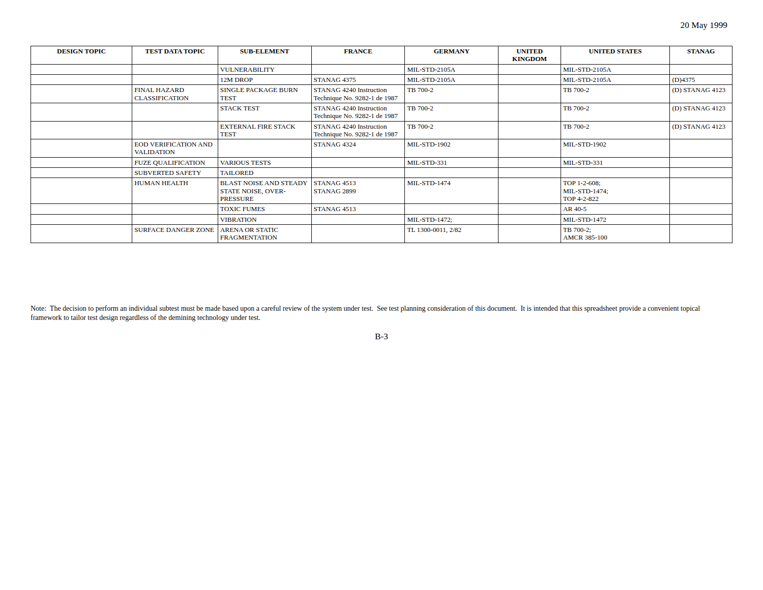20 May 1999
| DESIGN TOPIC | TEST DATA TOPIC | SUB-ELEMENT | FRANCE | GERMANY | UNITED KINGDOM | UNITED STATES | STANAG |
| --- | --- | --- | --- | --- | --- | --- | --- |
| | | VULNERABILITY | | MIL-STD-2105A | | MIL-STD-2105A | |
| | | 12M DROP | STANAG 4375 | MIL-STD-2105A | | MIL-STD-2105A | (D)4375 |
| | FINAL HAZARD CLASSIFICATION | SINGLE PACKAGE BURN TEST | STANAG 4240 Instruction Technique No. 9282-1 de 1987 | TB 700-2 | | TB 700-2 | (D) STANAG 4123 |
| | | STACK TEST | STANAG 4240 Instruction Technique No. 9282-1 de 1987 | TB 700-2 | | TB 700-2 | (D) STANAG 4123 |
| | | EXTERNAL FIRE STACK TEST | STANAG 4240 Instruction Technique No. 9282-1 de 1987 | TB 700-2 | | TB 700-2 | (D) STANAG 4123 |
| | EOD VERIFICATION AND VALIDATION | | STANAG 4324 | MIL-STD-1902 | | MIL-STD-1902 | |
| | FUZE QUALIFICATION | VARIOUS TESTS | | MIL-STD-331 | | MIL-STD-331 | |
| | SUBVERTED SAFETY | TAILORED | | | | | |
| | HUMAN HEALTH | BLAST NOISE AND STEADY STATE NOISE, OVER-PRESSURE | STANAG 4513 STANAG 2899 | MIL-STD-1474 | | TOP 1-2-608; MIL-STD-1474; TOP 4-2-822 | |
| | | TOXIC FUMES | STANAG 4513 | | | AR 40-5 | |
| | | VIBRATION | | MIL-STD-1472; | | MIL-STD-1472 | |
| | SURFACE DANGER ZONE | ARENA OR STATIC FRAGMENTATION | | TL 1300-0011, 2/82 | | TB 700-2; AMCR 385-100 | |
Note: The decision to perform an individual subtest must be made based upon a careful review of the system under test. See test planning consideration of this document. It is intended that this spreadsheet provide a convenient topical framework to tailor test design regardless of the demining technology under test.
B-3